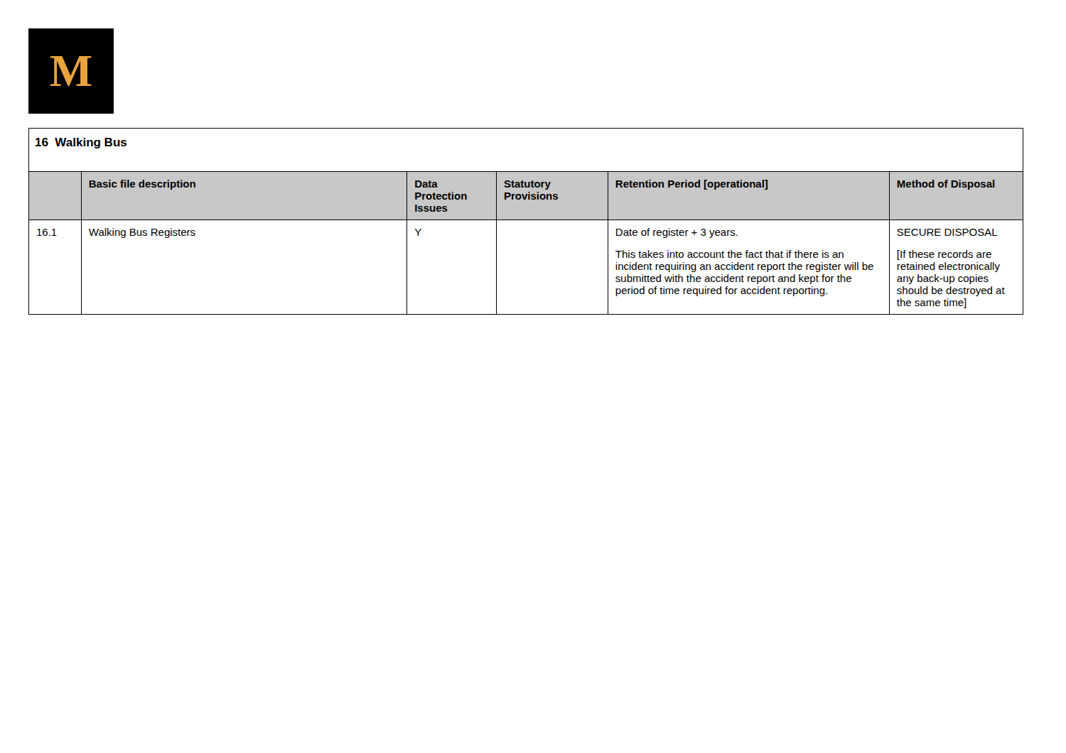M
16 Walking Bus
| | Basic file description | Data Protection Issues | Statutory Provisions | Retention Period [operational] | Method of Disposal |
| --- | --- | --- | --- | --- | --- |
| 16.1 | Walking Bus Registers | Y | | Date of register + 3 years. This takes into account the fact that if there is an incident requiring an accident report the register will be submitted with the accident report and kept for the period of time required for accident reporting. | SECURE DISPOSAL [If these records are retained electronically any back-up copies should be destroyed at the same time] |